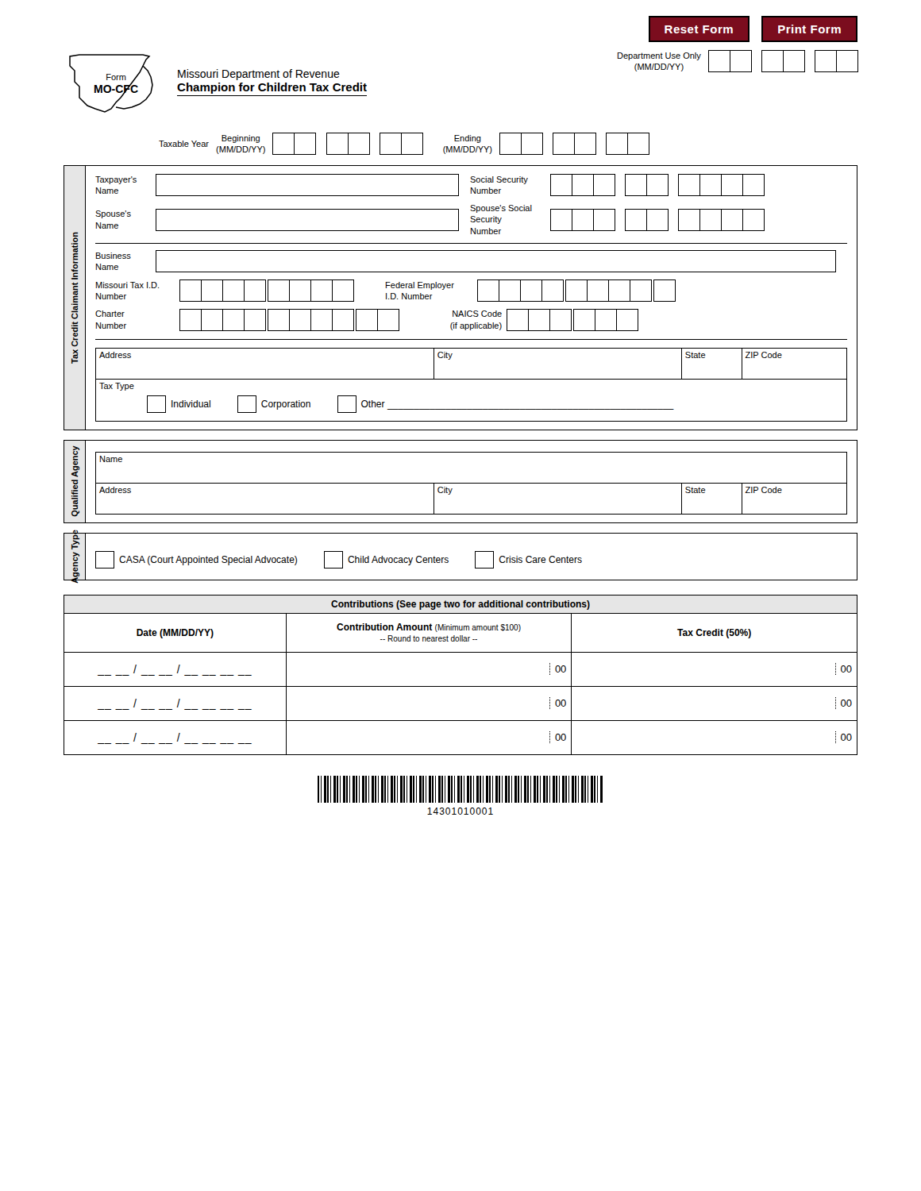Reset Form Print Form
Form
MO-CFC
Missouri Department of Revenue
Champion for Children Tax Credit
Department Use Only
(MM/DD/YY)
Taxable Year Beginning
(MM/DD/YY) Ending
(MM/DD/YY)
Tax Credit Claimant Information
Taxpayer's
Name
Social Security
Number
Spouse's
Name
Spouse's Social
Security
Number
Business
Name
Missouri Tax I.D.
Number
Federal Employer
I.D. Number
Charter
Number
NAICS Code
(if applicable)
| Address | City | State | ZIP Code |
| Tax Type Individual Corporation Other ______________________________________________________ |
Qualified Agency
| Name |
| Address | City | State | ZIP Code |
Agency Type
CASA (Court Appointed Special Advocate)
Child Advocacy Centers
Crisis Care Centers
Contributions (See page two for additional contributions)
| Date (MM/DD/YY) | Contribution Amount (Minimum amount $100) -- Round to nearest dollar -- | Tax Credit (50%) |
| --- | --- | --- |
| __ __ / __ __ / __ __ __ __ | 00 | 00 |
| __ __ / __ __ / __ __ __ __ | 00 | 00 |
| __ __ / __ __ / __ __ __ __ | 00 | 00 |
14301010001